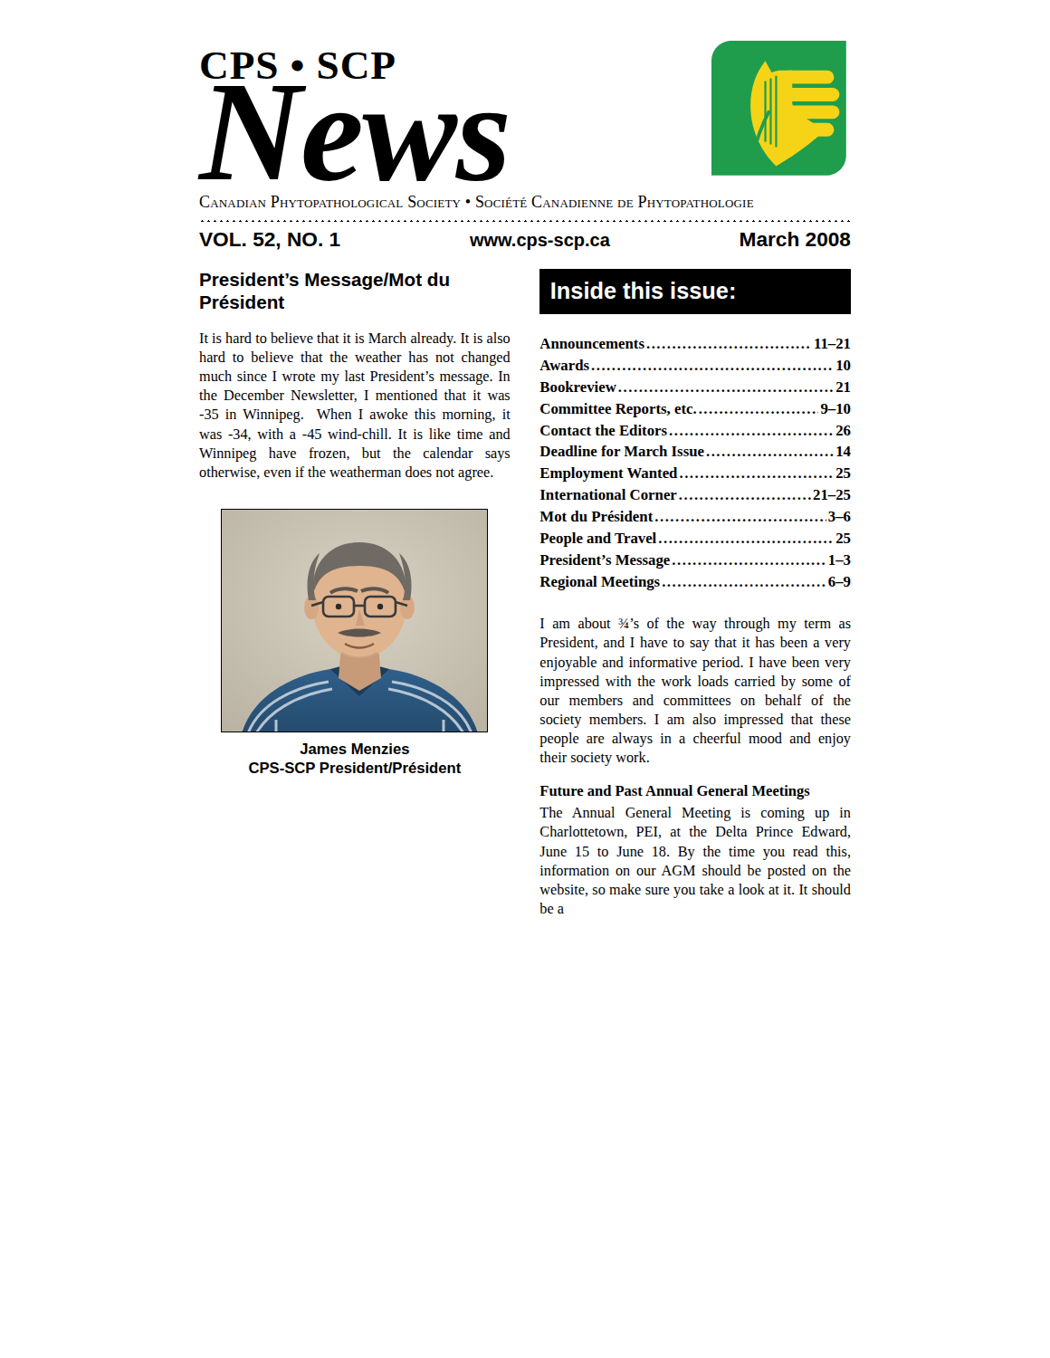CPS • SCP
News
Canadian Phytopathological Society • Société Canadienne de Phytopathologie
VOL. 52, NO. 1 www.cps-scp.ca March 2008
President’s Message/Mot du Président
It is hard to believe that it is March already. It is also hard to believe that the weather has not changed much since I wrote my last President’s message. In the December Newsletter, I mentioned that it was -35 in Winnipeg. When I awoke this morning, it was -34, with a -45 wind-chill. It is like time and Winnipeg have frozen, but the calendar says otherwise, even if the weatherman does not agree.
James Menzies
CPS-SCP President/Président
Inside this issue:
Announcements 11–21
Awards 10
Bookreview 21
Committee Reports, etc. 9–10
Contact the Editors 26
Deadline for March Issue 14
Employment Wanted 25
International Corner 21–25
Mot du Président 3–6
People and Travel 25
President’s Message 1–3
Regional Meetings 6–9
I am about ¾’s of the way through my term as President, and I have to say that it has been a very enjoyable and informative period. I have been very impressed with the work loads carried by some of our members and committees on behalf of the society members. I am also impressed that these people are always in a cheerful mood and enjoy their society work.
Future and Past Annual General Meetings
The Annual General Meeting is coming up in Charlottetown, PEI, at the Delta Prince Edward, June 15 to June 18. By the time you read this, information on our AGM should be posted on the website, so make sure you take a look at it. It should be a